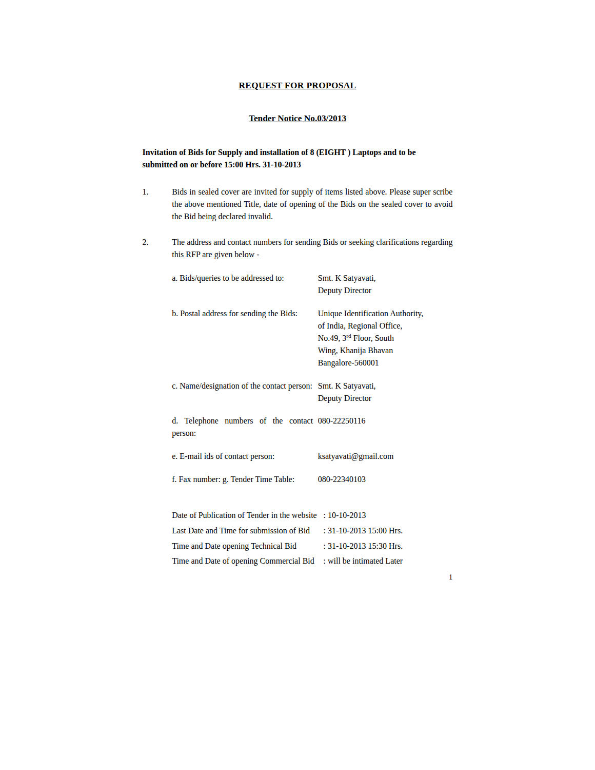REQUEST FOR PROPOSAL
Tender Notice No.03/2013
Invitation of Bids for Supply and installation of 8 (EIGHT ) Laptops and to be submitted on or before 15:00 Hrs. 31-10-2013
Bids in sealed cover are invited for supply of items listed above. Please super scribe the above mentioned Title, date of opening of the Bids on the sealed cover to avoid the Bid being declared invalid.
The address and contact numbers for sending Bids or seeking clarifications regarding this RFP are given below -
| a. Bids/queries to be addressed to: | Smt. K Satyavati, Deputy Director |
| b. Postal address for sending the Bids: | Unique Identification Authority, of India, Regional Office, No.49, 3 rd Floor, South Wing, Khanija Bhavan Bangalore-560001 |
| c. Name/designation of the contact person: | Smt. K Satyavati, Deputy Director |
| d. Telephone numbers of the contact person: | 080-22250116 |
| e. E-mail ids of contact person: | ksatyavati@gmail.com |
| f. Fax number: g. Tender Time Table: | 080-22340103 |
| Date of Publication of Tender in the website | : 10-10-2013 |
| Last Date and Time for submission of Bid | : 31-10-2013 15:00 Hrs. |
| Time and Date opening Technical Bid | : 31-10-2013 15:30 Hrs. |
| Time and Date of opening Commercial Bid | : will be intimated Later |
1